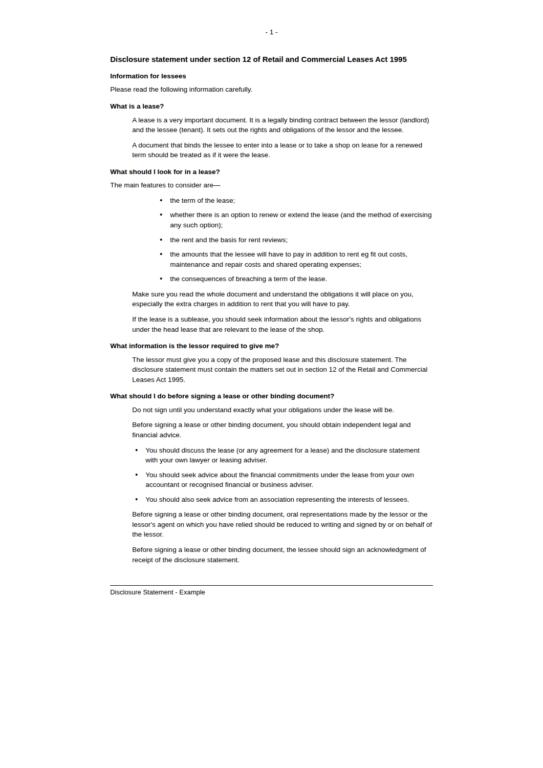- 1 -
Disclosure statement under section 12 of Retail and Commercial Leases Act 1995
Information for lessees
Please read the following information carefully.
What is a lease?
A lease is a very important document. It is a legally binding contract between the lessor (landlord) and the lessee (tenant). It sets out the rights and obligations of the lessor and the lessee.
A document that binds the lessee to enter into a lease or to take a shop on lease for a renewed term should be treated as if it were the lease.
What should I look for in a lease?
The main features to consider are—
the term of the lease;
whether there is an option to renew or extend the lease (and the method of exercising any such option);
the rent and the basis for rent reviews;
the amounts that the lessee will have to pay in addition to rent eg fit out costs, maintenance and repair costs and shared operating expenses;
the consequences of breaching a term of the lease.
Make sure you read the whole document and understand the obligations it will place on you, especially the extra charges in addition to rent that you will have to pay.
If the lease is a sublease, you should seek information about the lessor's rights and obligations under the head lease that are relevant to the lease of the shop.
What information is the lessor required to give me?
The lessor must give you a copy of the proposed lease and this disclosure statement. The disclosure statement must contain the matters set out in section 12 of the Retail and Commercial Leases Act 1995.
What should I do before signing a lease or other binding document?
Do not sign until you understand exactly what your obligations under the lease will be.
Before signing a lease or other binding document, you should obtain independent legal and financial advice.
You should discuss the lease (or any agreement for a lease) and the disclosure statement with your own lawyer or leasing adviser.
You should seek advice about the financial commitments under the lease from your own accountant or recognised financial or business adviser.
You should also seek advice from an association representing the interests of lessees.
Before signing a lease or other binding document, oral representations made by the lessor or the lessor's agent on which you have relied should be reduced to writing and signed by or on behalf of the lessor.
Before signing a lease or other binding document, the lessee should sign an acknowledgment of receipt of the disclosure statement.
Disclosure Statement - Example